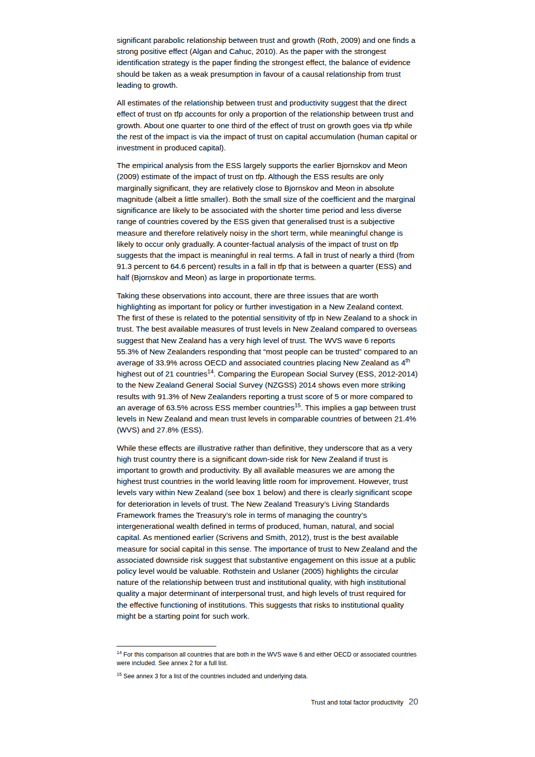significant parabolic relationship between trust and growth (Roth, 2009) and one finds a strong positive effect (Algan and Cahuc, 2010). As the paper with the strongest identification strategy is the paper finding the strongest effect, the balance of evidence should be taken as a weak presumption in favour of a causal relationship from trust leading to growth.
All estimates of the relationship between trust and productivity suggest that the direct effect of trust on tfp accounts for only a proportion of the relationship between trust and growth. About one quarter to one third of the effect of trust on growth goes via tfp while the rest of the impact is via the impact of trust on capital accumulation (human capital or investment in produced capital).
The empirical analysis from the ESS largely supports the earlier Bjornskov and Meon (2009) estimate of the impact of trust on tfp. Although the ESS results are only marginally significant, they are relatively close to Bjornskov and Meon in absolute magnitude (albeit a little smaller). Both the small size of the coefficient and the marginal significance are likely to be associated with the shorter time period and less diverse range of countries covered by the ESS given that generalised trust is a subjective measure and therefore relatively noisy in the short term, while meaningful change is likely to occur only gradually. A counter-factual analysis of the impact of trust on tfp suggests that the impact is meaningful in real terms. A fall in trust of nearly a third (from 91.3 percent to 64.6 percent) results in a fall in tfp that is between a quarter (ESS) and half (Bjornskov and Meon) as large in proportionate terms.
Taking these observations into account, there are three issues that are worth highlighting as important for policy or further investigation in a New Zealand context. The first of these is related to the potential sensitivity of tfp in New Zealand to a shock in trust. The best available measures of trust levels in New Zealand compared to overseas suggest that New Zealand has a very high level of trust. The WVS wave 6 reports 55.3% of New Zealanders responding that “most people can be trusted” compared to an average of 33.9% across OECD and associated countries placing New Zealand as 4th highest out of 21 countries14. Comparing the European Social Survey (ESS, 2012-2014) to the New Zealand General Social Survey (NZGSS) 2014 shows even more striking results with 91.3% of New Zealanders reporting a trust score of 5 or more compared to an average of 63.5% across ESS member countries15. This implies a gap between trust levels in New Zealand and mean trust levels in comparable countries of between 21.4% (WVS) and 27.8% (ESS).
While these effects are illustrative rather than definitive, they underscore that as a very high trust country there is a significant down-side risk for New Zealand if trust is important to growth and productivity. By all available measures we are among the highest trust countries in the world leaving little room for improvement. However, trust levels vary within New Zealand (see box 1 below) and there is clearly significant scope for deterioration in levels of trust. The New Zealand Treasury’s Living Standards Framework frames the Treasury’s role in terms of managing the country’s intergenerational wealth defined in terms of produced, human, natural, and social capital. As mentioned earlier (Scrivens and Smith, 2012), trust is the best available measure for social capital in this sense. The importance of trust to New Zealand and the associated downside risk suggest that substantive engagement on this issue at a public policy level would be valuable. Rothstein and Uslaner (2005) highlights the circular nature of the relationship between trust and institutional quality, with high institutional quality a major determinant of interpersonal trust, and high levels of trust required for the effective functioning of institutions. This suggests that risks to institutional quality might be a starting point for such work.
14 For this comparison all countries that are both in the WVS wave 6 and either OECD or associated countries were included. See annex 2 for a full list.
15 See annex 3 for a list of the countries included and underlying data.
Trust and total factor productivity 20